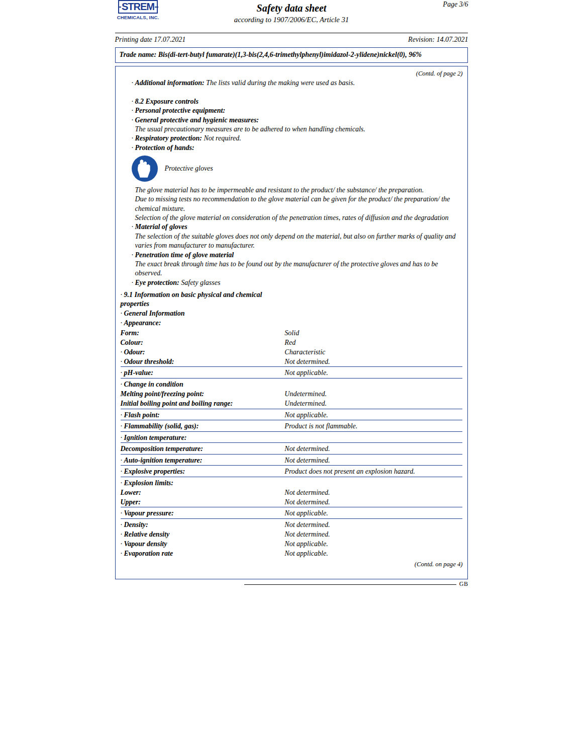STREM
CHEMICALS, INC.
Safety data sheet
according to 1907/2006/EC, Article 31
Page 3/6
Printing date 17.07.2021
Revision: 14.07.2021
Trade name: Bis(di-tert-butyl fumarate)(1,3-bis(2,4,6-trimethylphenyl)imidazol-2-ylidene)nickel(0), 96%
(Contd. of page 2)
· Additional information: The lists valid during the making were used as basis.
· 8.2 Exposure controls
· Personal protective equipment:
· General protective and hygienic measures:
The usual precautionary measures are to be adhered to when handling chemicals.
· Respiratory protection: Not required.
· Protection of hands:
Protective gloves
The glove material has to be impermeable and resistant to the product/ the substance/ the preparation.
Due to missing tests no recommendation to the glove material can be given for the product/ the preparation/ the
chemical mixture.
Selection of the glove material on consideration of the penetration times, rates of diffusion and the degradation
· Material of gloves
The selection of the suitable gloves does not only depend on the material, but also on further marks of quality and
varies from manufacturer to manufacturer.
· Penetration time of glove material
The exact break through time has to be found out by the manufacturer of the protective gloves and has to be
observed.
· Eye protection: Safety glasses
| · 9.1 Information on basic physical and chemical properties | |
| · General Information | |
| · Appearance: | |
| Form: | Solid |
| Colour: | Red |
| · Odour: | Characteristic |
| · Odour threshold: | Not determined. |
| · pH-value: | Not applicable. |
| · Change in condition | |
| Melting point/freezing point: | Undetermined. |
| Initial boiling point and boiling range: | Undetermined. |
| · Flash point: | Not applicable. |
| · Flammability (solid, gas): | Product is not flammable. |
| · Ignition temperature: | |
| Decomposition temperature: | Not determined. |
| · Auto-ignition temperature: | Not determined. |
| · Explosive properties: | Product does not present an explosion hazard. |
| · Explosion limits: | |
| Lower: | Not determined. |
| Upper: | Not determined. |
| · Vapour pressure: | Not applicable. |
| · Density: | Not determined. |
| · Relative density | Not determined. |
| · Vapour density | Not applicable. |
| · Evaporation rate | Not applicable. |
(Contd. on page 4)
GB